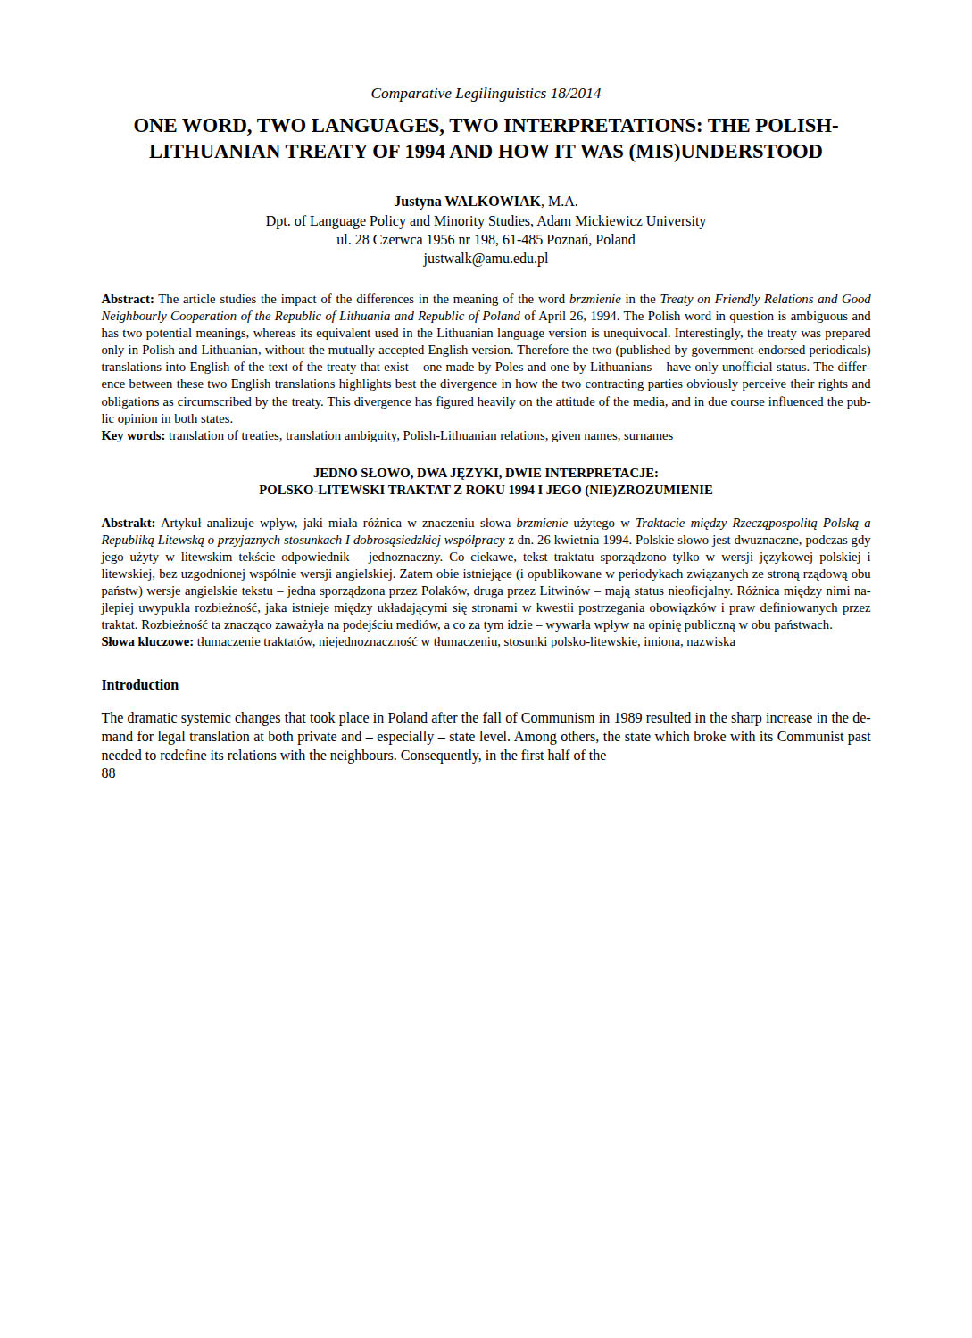Comparative Legilinguistics 18/2014
One word, two languages, two interpretations: the Polish-Lithuanian treaty of 1994 and how it was (mis)understood
Justyna WALKOWIAK, M.A.
Dpt. of Language Policy and Minority Studies, Adam Mickiewicz University
ul. 28 Czerwca 1956 nr 198, 61-485 Poznań, Poland
justwalk@amu.edu.pl
Abstract: The article studies the impact of the differences in the meaning of the word brzmienie in the Treaty on Friendly Relations and Good Neighbourly Cooperation of the Republic of Lithuania and Republic of Poland of April 26, 1994. The Polish word in question is ambiguous and has two potential meanings, whereas its equivalent used in the Lithuanian language version is unequivocal. Interestingly, the treaty was prepared only in Polish and Lithuanian, without the mutually accepted English version. Therefore the two (published by government-endorsed periodicals) translations into English of the text of the treaty that exist – one made by Poles and one by Lithuanians – have only unofficial status. The difference between these two English translations highlights best the divergence in how the two contracting parties obviously perceive their rights and obligations as circumscribed by the treaty. This divergence has figured heavily on the attitude of the media, and in due course influenced the public opinion in both states.
Key words: translation of treaties, translation ambiguity, Polish-Lithuanian relations, given names, surnames
JEDNO SŁOWO, DWA JĘZYKI, DWIE INTERPRETACJE:
POLSKO-LITEWSKI TRAKTAT Z ROKU 1994 I JEGO (NIE)ZROZUMIENIE
Abstrakt: Artykuł analizuje wpływ, jaki miała różnica w znaczeniu słowa brzmienie użytego w Traktacie między Rzecząpospolitą Polską a Republiką Litewską o przyjaznych stosunkach I dobrosąsiedzkiej współpracy z dn. 26 kwietnia 1994. Polskie słowo jest dwuznaczne, podczas gdy jego użyty w litewskim tekście odpowiednik – jednoznaczny. Co ciekawe, tekst traktatu sporządzono tylko w wersji językowej polskiej i litewskiej, bez uzgodnionej wspólnie wersji angielskiej. Zatem obie istniejące (i opublikowane w periodykach związanych ze stroną rządową obu państw) wersje angielskie tekstu – jedna sporządzona przez Polaków, druga przez Litwinów – mają status nieoficjalny. Różnica między nimi najlepiej uwypukla rozbieżność, jaka istnieje między układającymi się stronami w kwestii postrzegania obowiązków i praw definiowanych przez traktat. Rozbieżność ta znacząco zaważyła na podejściu mediów, a co za tym idzie – wywarła wpływ na opinię publiczną w obu państwach.
Słowa kluczowe: tłumaczenie traktatów, niejednoznaczność w tłumaczeniu, stosunki polsko-litewskie, imiona, nazwiska
Introduction
The dramatic systemic changes that took place in Poland after the fall of Communism in 1989 resulted in the sharp increase in the demand for legal translation at both private and – especially – state level. Among others, the state which broke with its Communist past needed to redefine its relations with the neighbours. Consequently, in the first half of the
88